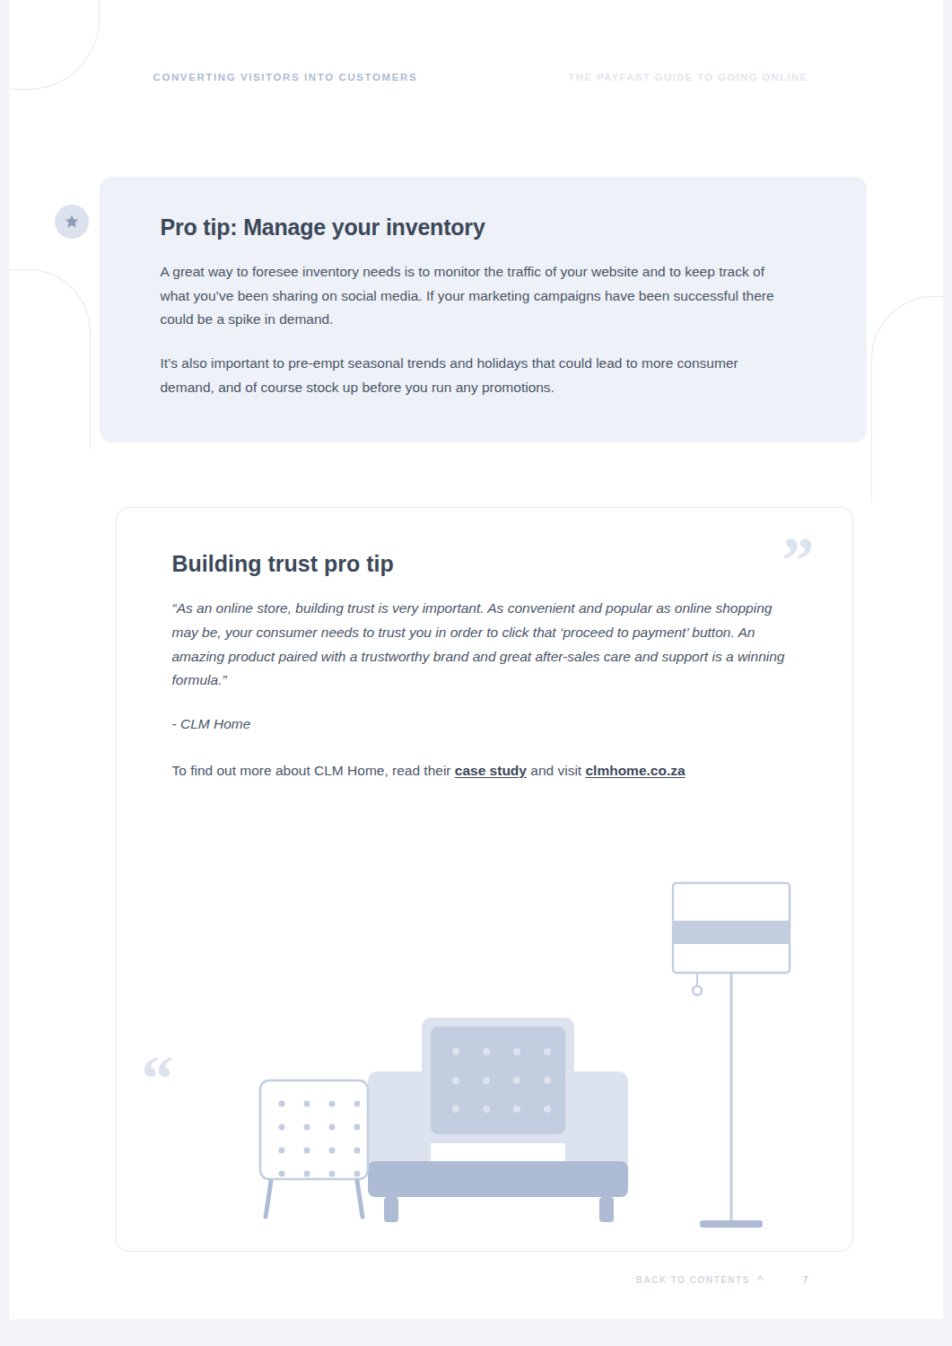Converting Visitors Into Customers
The Payfast Guide to Going Online
Pro tip: Manage your inventory
A great way to foresee inventory needs is to monitor the traffic of your website and to keep track of what you’ve been sharing on social media. If your marketing campaigns have been successful there could be a spike in demand.
It’s also important to pre-empt seasonal trends and holidays that could lead to more consumer demand, and of course stock up before you run any promotions.
” “
Building trust pro tip
“As an online store, building trust is very important. As convenient and popular as online shopping may be, your consumer needs to trust you in order to click that ‘proceed to payment’ button. An amazing product paired with a trustworthy brand and great after-sales care and support is a winning formula.”
- CLM Home
To find out more about CLM Home, read their case study and visit clmhome.co.za
Back to contents ^ 7